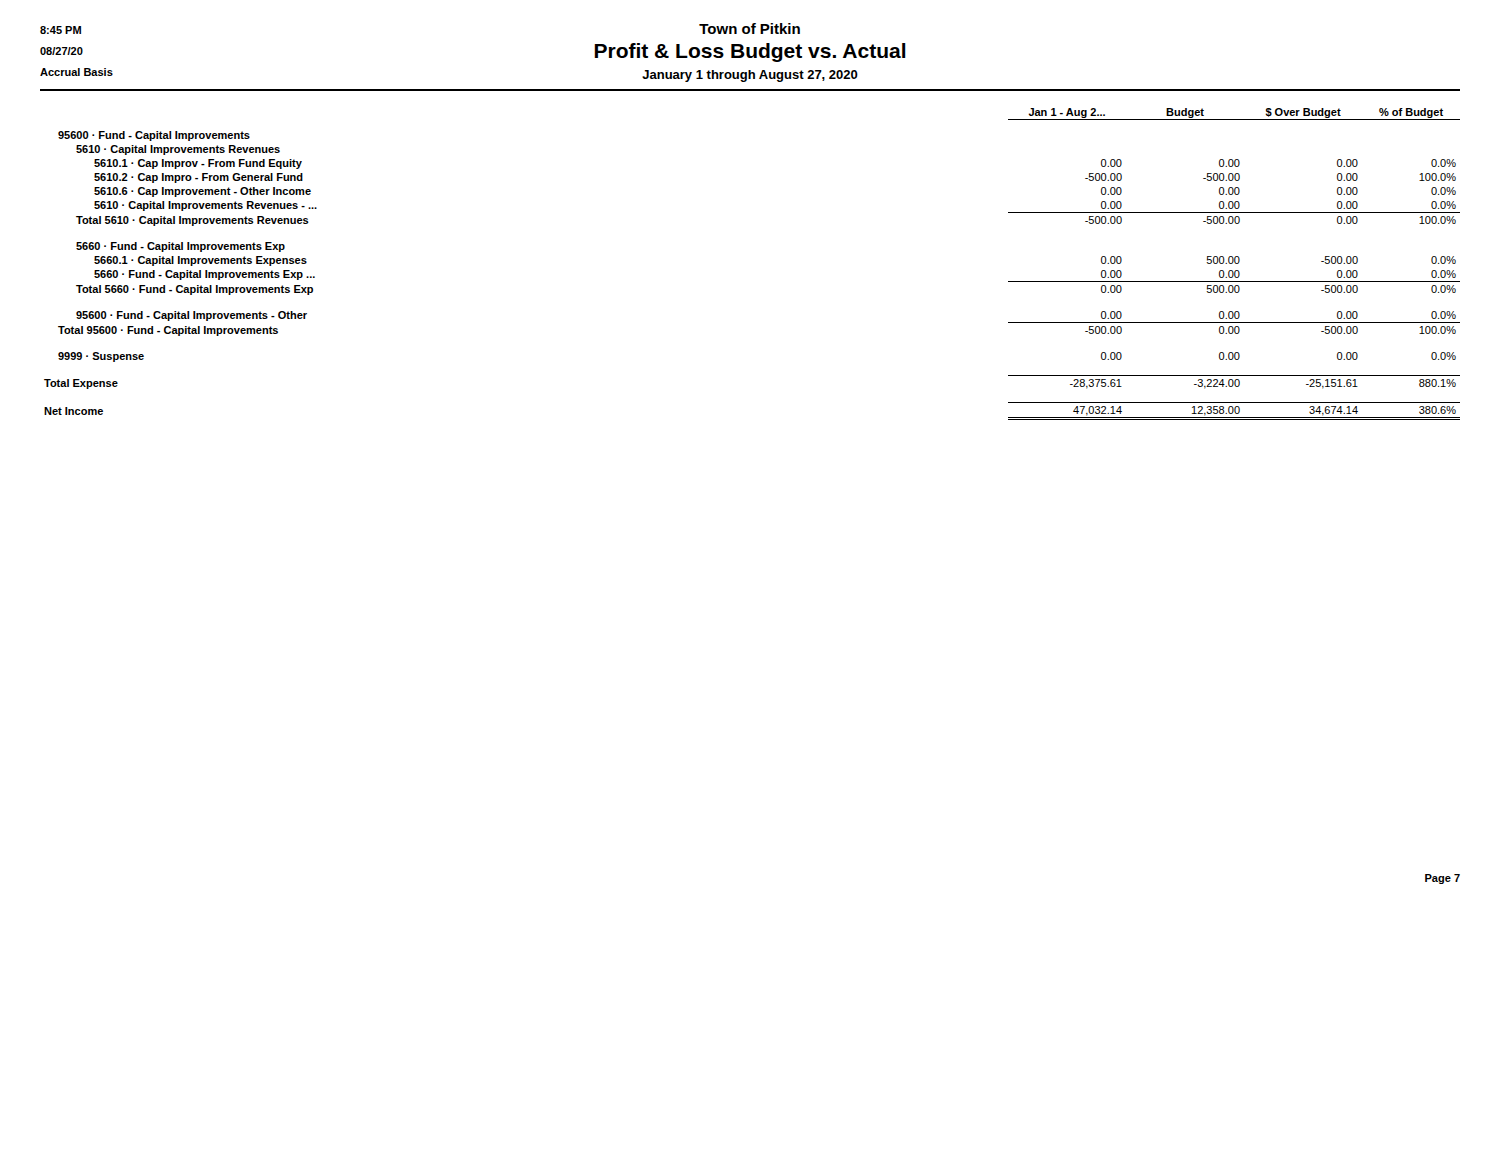8:45 PM
08/27/20
Accrual Basis
Town of Pitkin
Profit & Loss Budget vs. Actual
January 1 through August 27, 2020
| | Jan 1 - Aug 2... | Budget | $ Over Budget | % of Budget |
| --- | --- | --- | --- | --- |
| 95600 · Fund - Capital Improvements | | | | |
| 5610 · Capital Improvements Revenues | | | | |
| 5610.1 · Cap Improv - From Fund Equity | 0.00 | 0.00 | 0.00 | 0.0% |
| 5610.2 · Cap Impro - From General Fund | -500.00 | -500.00 | 0.00 | 100.0% |
| 5610.6 · Cap Improvement - Other Income | 0.00 | 0.00 | 0.00 | 0.0% |
| 5610 · Capital Improvements Revenues - ... | 0.00 | 0.00 | 0.00 | 0.0% |
| Total 5610 · Capital Improvements Revenues | -500.00 | -500.00 | 0.00 | 100.0% |
| 5660 · Fund - Capital Improvements Exp | | | | |
| 5660.1 · Capital Improvements Expenses | 0.00 | 500.00 | -500.00 | 0.0% |
| 5660 · Fund - Capital Improvements Exp ... | 0.00 | 0.00 | 0.00 | 0.0% |
| Total 5660 · Fund - Capital Improvements Exp | 0.00 | 500.00 | -500.00 | 0.0% |
| 95600 · Fund - Capital Improvements - Other | 0.00 | 0.00 | 0.00 | 0.0% |
| Total 95600 · Fund - Capital Improvements | -500.00 | 0.00 | -500.00 | 100.0% |
| 9999 · Suspense | 0.00 | 0.00 | 0.00 | 0.0% |
| Total Expense | -28,375.61 | -3,224.00 | -25,151.61 | 880.1% |
| Net Income | 47,032.14 | 12,358.00 | 34,674.14 | 380.6% |
Page 7